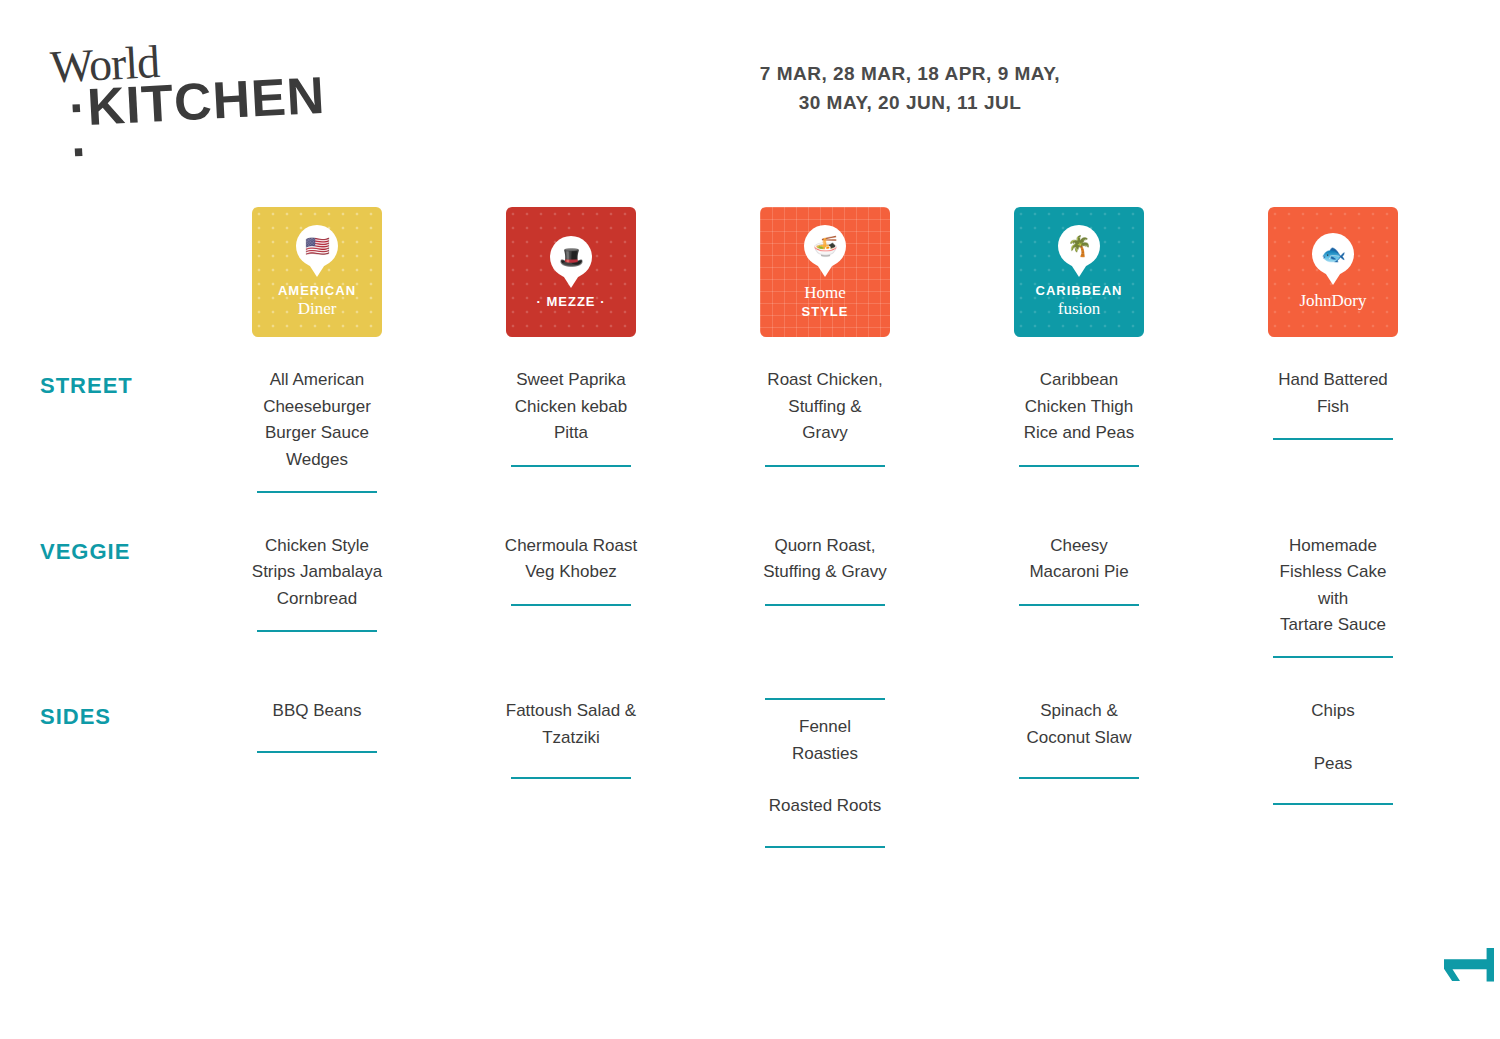World KITCHEN
7 MAR, 28 MAR, 18 APR, 9 MAY,
30 MAY, 20 JUN, 11 JUL
| | 🇺🇸 AMERICAN Diner | 🎩 · MEZZE · | 🍜 Home STYLE | 🌴 CARIBBEAN fusion | 🐟 JohnDory |
| STREET | All American Cheeseburger Burger Sauce Wedges | Sweet Paprika Chicken kebab Pitta | Roast Chicken, Stuffing & Gravy | Caribbean Chicken Thigh Rice and Peas | Hand Battered Fish |
| VEGGIE | Chicken Style Strips Jambalaya Cornbread | Chermoula Roast Veg Khobez | Quorn Roast, Stuffing & Gravy | Cheesy Macaroni Pie | Homemade Fishless Cake with Tartare Sauce |
| SIDES | BBQ Beans | Fattoush Salad & Tzatziki | Fennel Roasties Roasted Roots | Spinach & Coconut Slaw | Chips Peas |
WEEK 1